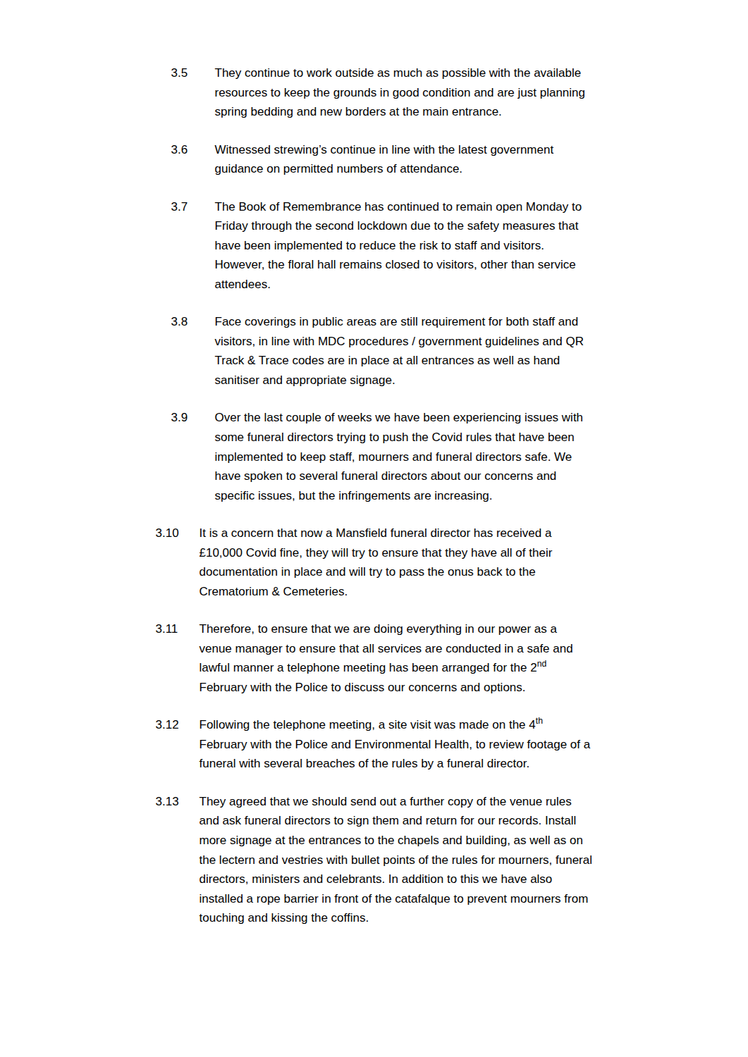3.5 They continue to work outside as much as possible with the available resources to keep the grounds in good condition and are just planning spring bedding and new borders at the main entrance.
3.6 Witnessed strewing’s continue in line with the latest government guidance on permitted numbers of attendance.
3.7 The Book of Remembrance has continued to remain open Monday to Friday through the second lockdown due to the safety measures that have been implemented to reduce the risk to staff and visitors. However, the floral hall remains closed to visitors, other than service attendees.
3.8 Face coverings in public areas are still requirement for both staff and visitors, in line with MDC procedures / government guidelines and QR Track & Trace codes are in place at all entrances as well as hand sanitiser and appropriate signage.
3.9 Over the last couple of weeks we have been experiencing issues with some funeral directors trying to push the Covid rules that have been implemented to keep staff, mourners and funeral directors safe. We have spoken to several funeral directors about our concerns and specific issues, but the infringements are increasing.
3.10 It is a concern that now a Mansfield funeral director has received a £10,000 Covid fine, they will try to ensure that they have all of their documentation in place and will try to pass the onus back to the Crematorium & Cemeteries.
3.11 Therefore, to ensure that we are doing everything in our power as a venue manager to ensure that all services are conducted in a safe and lawful manner a telephone meeting has been arranged for the 2nd February with the Police to discuss our concerns and options.
3.12 Following the telephone meeting, a site visit was made on the 4th February with the Police and Environmental Health, to review footage of a funeral with several breaches of the rules by a funeral director.
3.13 They agreed that we should send out a further copy of the venue rules and ask funeral directors to sign them and return for our records. Install more signage at the entrances to the chapels and building, as well as on the lectern and vestries with bullet points of the rules for mourners, funeral directors, ministers and celebrants. In addition to this we have also installed a rope barrier in front of the catafalque to prevent mourners from touching and kissing the coffins.